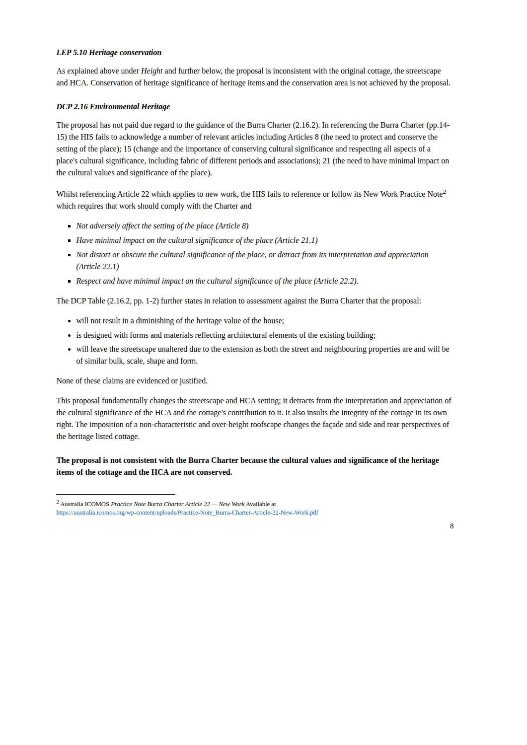LEP 5.10 Heritage conservation
As explained above under Height and further below, the proposal is inconsistent with the original cottage, the streetscape and HCA. Conservation of heritage significance of heritage items and the conservation area is not achieved by the proposal.
DCP 2.16 Environmental Heritage
The proposal has not paid due regard to the guidance of the Burra Charter (2.16.2). In referencing the Burra Charter (pp.14-15) the HIS fails to acknowledge a number of relevant articles including Articles 8 (the need to protect and conserve the setting of the place); 15 (change and the importance of conserving cultural significance and respecting all aspects of a place's cultural significance, including fabric of different periods and associations); 21 (the need to have minimal impact on the cultural values and significance of the place).
Whilst referencing Article 22 which applies to new work, the HIS fails to reference or follow its New Work Practice Note2 which requires that work should comply with the Charter and
Not adversely affect the setting of the place (Article 8)
Have minimal impact on the cultural significance of the place (Article 21.1)
Not distort or obscure the cultural significance of the place, or detract from its interpretation and appreciation (Article 22.1)
Respect and have minimal impact on the cultural significance of the place (Article 22.2).
The DCP Table (2.16.2, pp. 1-2) further states in relation to assessment against the Burra Charter that the proposal:
will not result in a diminishing of the heritage value of the house;
is designed with forms and materials reflecting architectural elements of the existing building;
will leave the streetscape unaltered due to the extension as both the street and neighbouring properties are and will be of similar bulk, scale, shape and form.
None of these claims are evidenced or justified.
This proposal fundamentally changes the streetscape and HCA setting; it detracts from the interpretation and appreciation of the cultural significance of the HCA and the cottage's contribution to it. It also insults the integrity of the cottage in its own right. The imposition of a non-characteristic and over-height roofscape changes the façade and side and rear perspectives of the heritage listed cottage.
The proposal is not consistent with the Burra Charter because the cultural values and significance of the heritage items of the cottage and the HCA are not conserved.
2 Australia ICOMOS Practice Note Burra Charter Article 22 — New Work Available at
https://australia.icomos.org/wp-content/uploads/Practice-Note_Burra-Charter-Article-22-New-Work.pdf
8